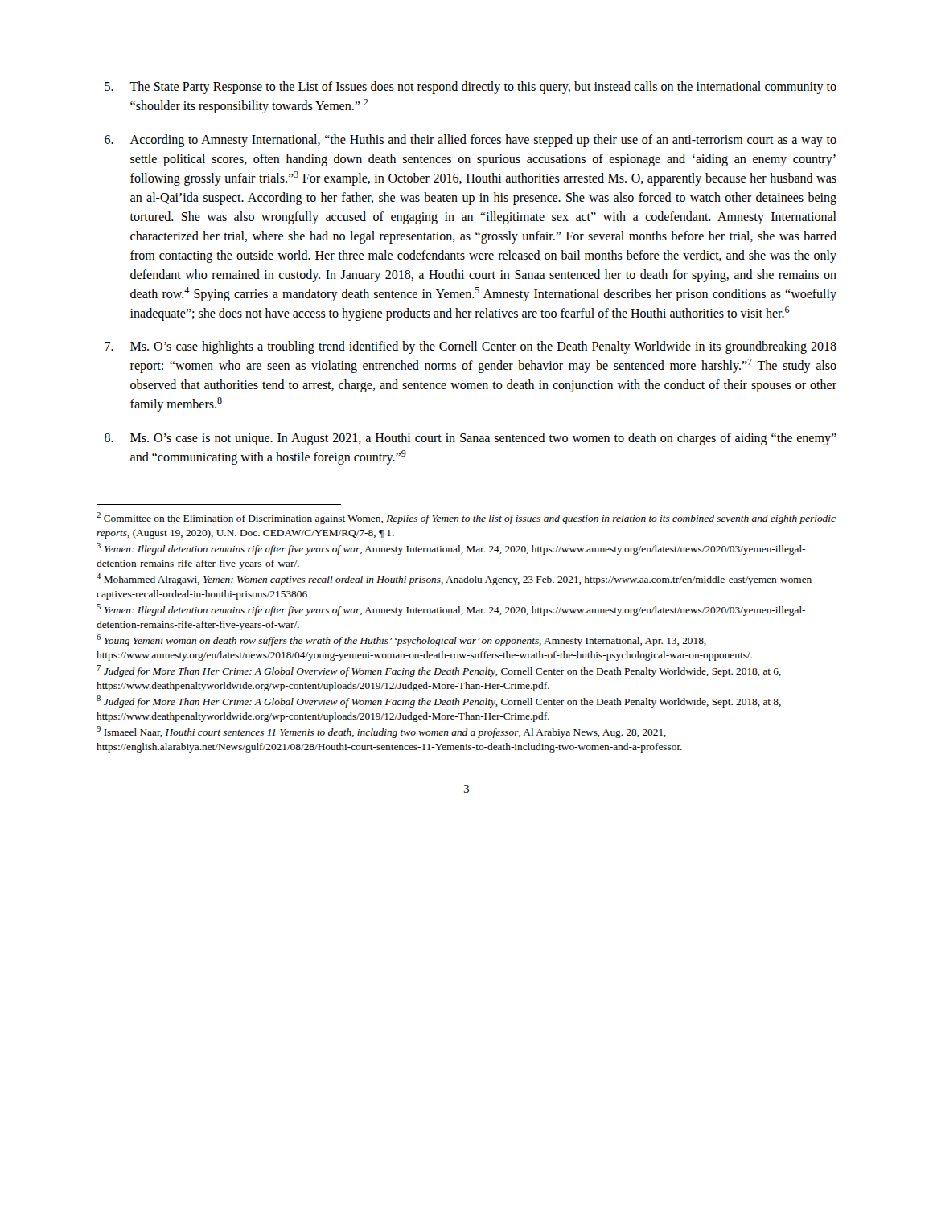The State Party Response to the List of Issues does not respond directly to this query, but instead calls on the international community to “shoulder its responsibility towards Yemen.” 2
According to Amnesty International, “the Huthis and their allied forces have stepped up their use of an anti-terrorism court as a way to settle political scores, often handing down death sentences on spurious accusations of espionage and ‘aiding an enemy country’ following grossly unfair trials.”3 For example, in October 2016, Houthi authorities arrested Ms. O, apparently because her husband was an al-Qai’ida suspect. According to her father, she was beaten up in his presence. She was also forced to watch other detainees being tortured. She was also wrongfully accused of engaging in an “illegitimate sex act” with a codefendant. Amnesty International characterized her trial, where she had no legal representation, as “grossly unfair.” For several months before her trial, she was barred from contacting the outside world. Her three male codefendants were released on bail months before the verdict, and she was the only defendant who remained in custody. In January 2018, a Houthi court in Sanaa sentenced her to death for spying, and she remains on death row.4 Spying carries a mandatory death sentence in Yemen.5 Amnesty International describes her prison conditions as “woefully inadequate”; she does not have access to hygiene products and her relatives are too fearful of the Houthi authorities to visit her.6
Ms. O’s case highlights a troubling trend identified by the Cornell Center on the Death Penalty Worldwide in its groundbreaking 2018 report: “women who are seen as violating entrenched norms of gender behavior may be sentenced more harshly.”7 The study also observed that authorities tend to arrest, charge, and sentence women to death in conjunction with the conduct of their spouses or other family members.8
Ms. O’s case is not unique. In August 2021, a Houthi court in Sanaa sentenced two women to death on charges of aiding “the enemy” and “communicating with a hostile foreign country.”9
2 Committee on the Elimination of Discrimination against Women, Replies of Yemen to the list of issues and question in relation to its combined seventh and eighth periodic reports, (August 19, 2020), U.N. Doc. CEDAW/C/YEM/RQ/7-8, ¶ 1.
3 Yemen: Illegal detention remains rife after five years of war, Amnesty International, Mar. 24, 2020, https://www.amnesty.org/en/latest/news/2020/03/yemen-illegal-detention-remains-rife-after-five-years-of-war/.
4 Mohammed Alragawi, Yemen: Women captives recall ordeal in Houthi prisons, Anadolu Agency, 23 Feb. 2021, https://www.aa.com.tr/en/middle-east/yemen-women-captives-recall-ordeal-in-houthi-prisons/2153806
5 Yemen: Illegal detention remains rife after five years of war, Amnesty International, Mar. 24, 2020, https://www.amnesty.org/en/latest/news/2020/03/yemen-illegal-detention-remains-rife-after-five-years-of-war/.
6 Young Yemeni woman on death row suffers the wrath of the Huthis’ ‘psychological war’ on opponents, Amnesty International, Apr. 13, 2018, https://www.amnesty.org/en/latest/news/2018/04/young-yemeni-woman-on-death-row-suffers-the-wrath-of-the-huthis-psychological-war-on-opponents/.
7 Judged for More Than Her Crime: A Global Overview of Women Facing the Death Penalty, Cornell Center on the Death Penalty Worldwide, Sept. 2018, at 6, https://www.deathpenaltyworldwide.org/wp-content/uploads/2019/12/Judged-More-Than-Her-Crime.pdf.
8 Judged for More Than Her Crime: A Global Overview of Women Facing the Death Penalty, Cornell Center on the Death Penalty Worldwide, Sept. 2018, at 8, https://www.deathpenaltyworldwide.org/wp-content/uploads/2019/12/Judged-More-Than-Her-Crime.pdf.
9 Ismaeel Naar, Houthi court sentences 11 Yemenis to death, including two women and a professor, Al Arabiya News, Aug. 28, 2021, https://english.alarabiya.net/News/gulf/2021/08/28/Houthi-court-sentences-11-Yemenis-to-death-including-two-women-and-a-professor.
3